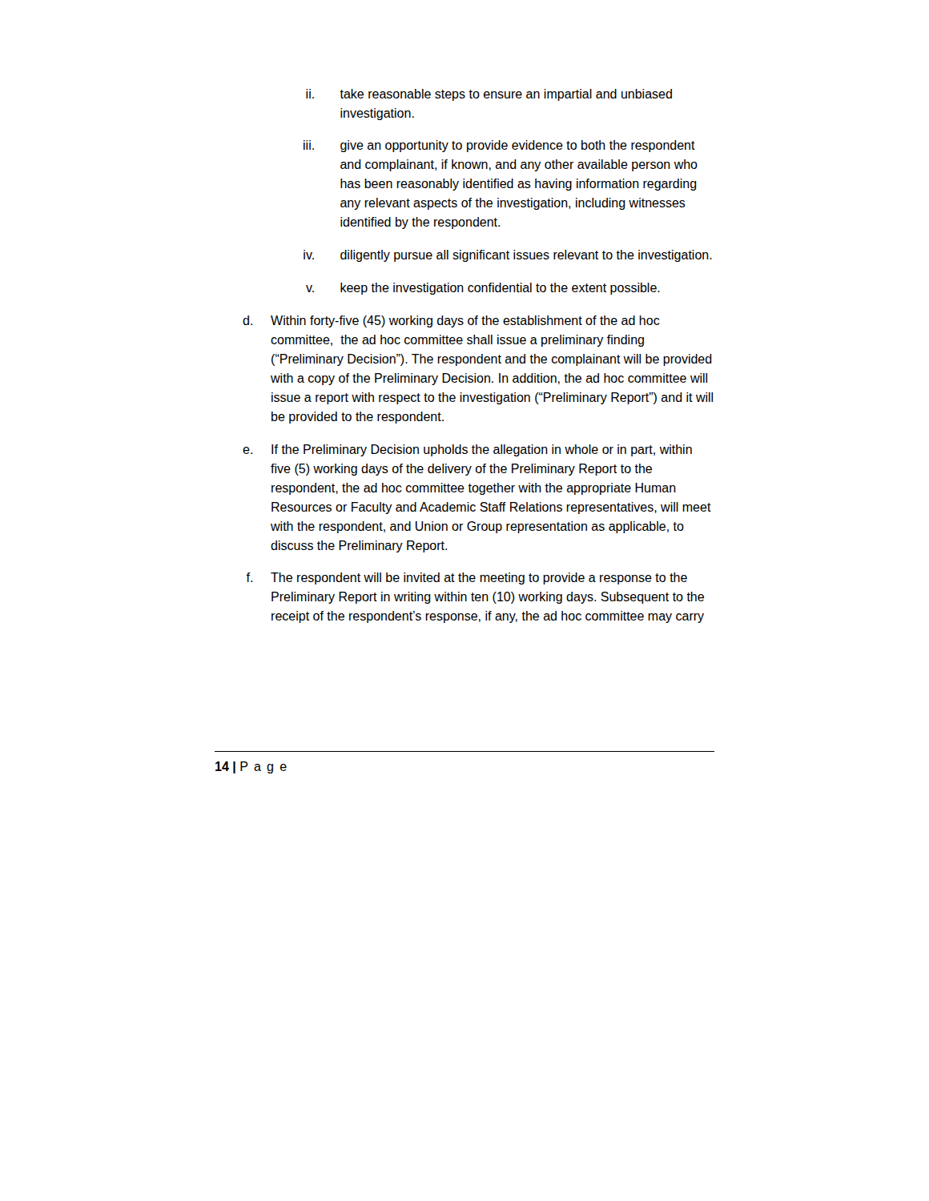take reasonable steps to ensure an impartial and unbiased investigation.
give an opportunity to provide evidence to both the respondent and complainant, if known, and any other available person who has been reasonably identified as having information regarding any relevant aspects of the investigation, including witnesses identified by the respondent.
diligently pursue all significant issues relevant to the investigation.
keep the investigation confidential to the extent possible.
Within forty-five (45) working days of the establishment of the ad hoc committee, the ad hoc committee shall issue a preliminary finding (“Preliminary Decision”). The respondent and the complainant will be provided with a copy of the Preliminary Decision. In addition, the ad hoc committee will issue a report with respect to the investigation (“Preliminary Report”) and it will be provided to the respondent.
If the Preliminary Decision upholds the allegation in whole or in part, within five (5) working days of the delivery of the Preliminary Report to the respondent, the ad hoc committee together with the appropriate Human Resources or Faculty and Academic Staff Relations representatives, will meet with the respondent, and Union or Group representation as applicable, to discuss the Preliminary Report.
The respondent will be invited at the meeting to provide a response to the Preliminary Report in writing within ten (10) working days. Subsequent to the receipt of the respondent’s response, if any, the ad hoc committee may carry
14 | P a g e